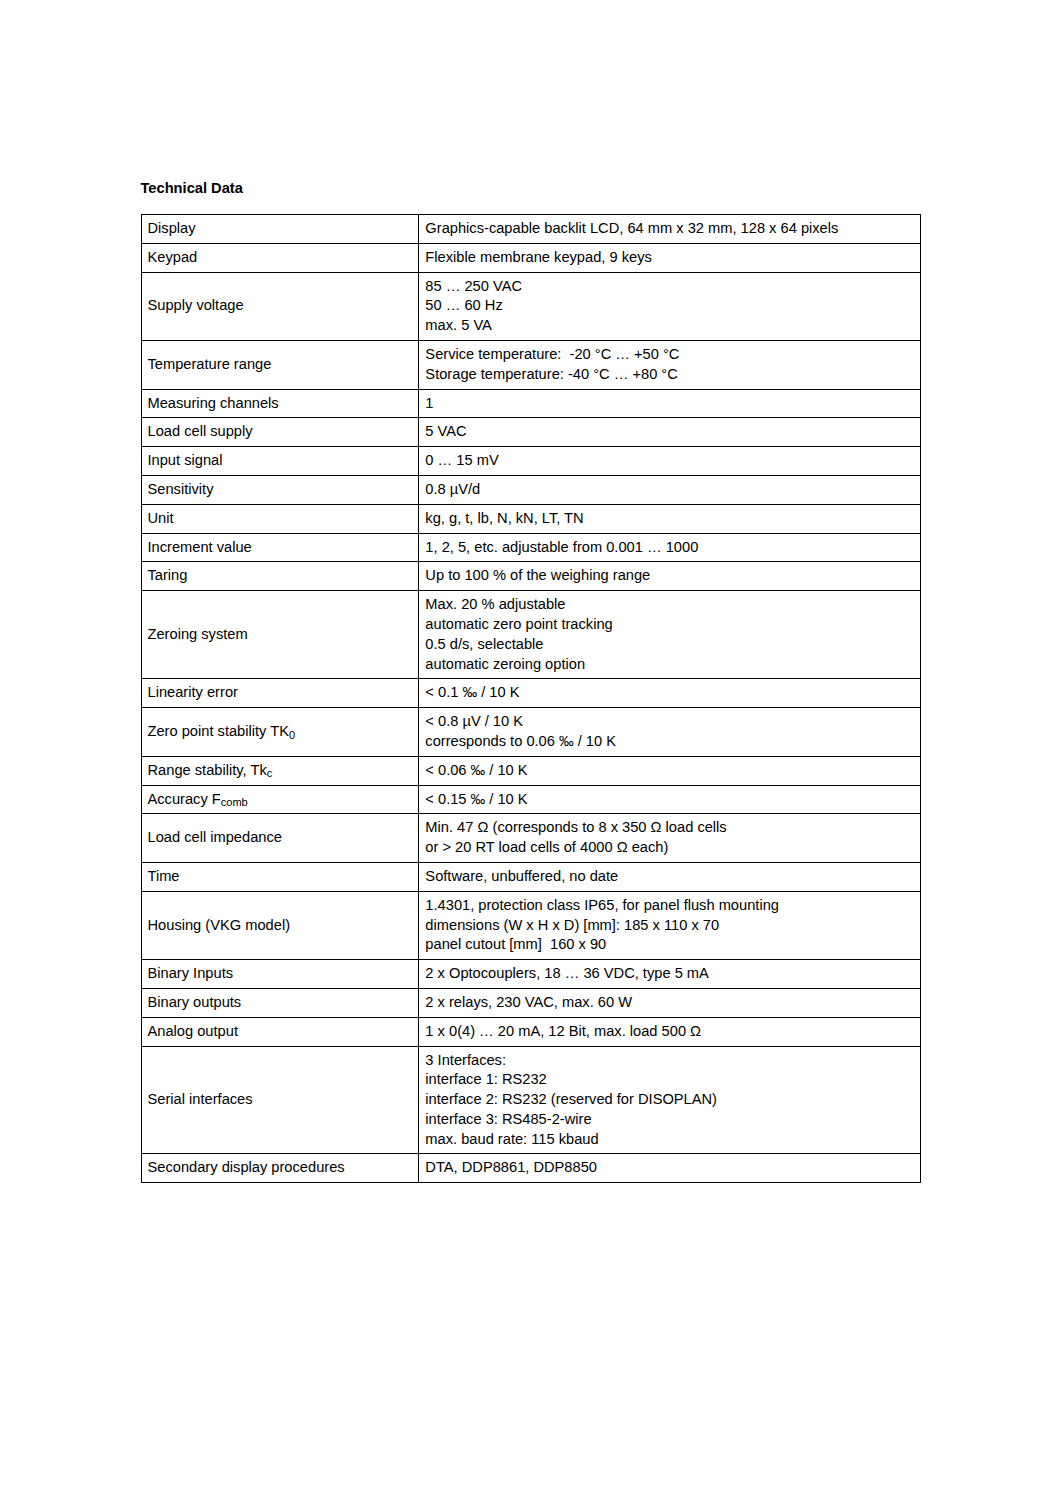Technical Data
| Display | Graphics-capable backlit LCD, 64 mm x 32 mm, 128 x 64 pixels |
| Keypad | Flexible membrane keypad, 9 keys |
| Supply voltage | 85 … 250 VAC 50 … 60 Hz max. 5 VA |
| Temperature range | Service temperature: -20 °C … +50 °C Storage temperature: -40 °C … +80 °C |
| Measuring channels | 1 |
| Load cell supply | 5 VAC |
| Input signal | 0 … 15 mV |
| Sensitivity | 0.8 µV/d |
| Unit | kg, g, t, lb, N, kN, LT, TN |
| Increment value | 1, 2, 5, etc. adjustable from 0.001 … 1000 |
| Taring | Up to 100 % of the weighing range |
| Zeroing system | Max. 20 % adjustable automatic zero point tracking 0.5 d/s, selectable automatic zeroing option |
| Linearity error | < 0.1 ‰ / 10 K |
| Zero point stability TK 0 | < 0.8 µV / 10 K corresponds to 0.06 ‰ / 10 K |
| Range stability, Tk c | < 0.06 ‰ / 10 K |
| Accuracy F comb | < 0.15 ‰ / 10 K |
| Load cell impedance | Min. 47 Ω (corresponds to 8 x 350 Ω load cells or > 20 RT load cells of 4000 Ω each) |
| Time | Software, unbuffered, no date |
| Housing (VKG model) | 1.4301, protection class IP65, for panel flush mounting dimensions (W x H x D) [mm]: 185 x 110 x 70 panel cutout [mm] 160 x 90 |
| Binary Inputs | 2 x Optocouplers, 18 … 36 VDC, type 5 mA |
| Binary outputs | 2 x relays, 230 VAC, max. 60 W |
| Analog output | 1 x 0(4) … 20 mA, 12 Bit, max. load 500 Ω |
| Serial interfaces | 3 Interfaces: interface 1: RS232 interface 2: RS232 (reserved for DISOPLAN) interface 3: RS485-2-wire max. baud rate: 115 kbaud |
| Secondary display procedures | DTA, DDP8861, DDP8850 |